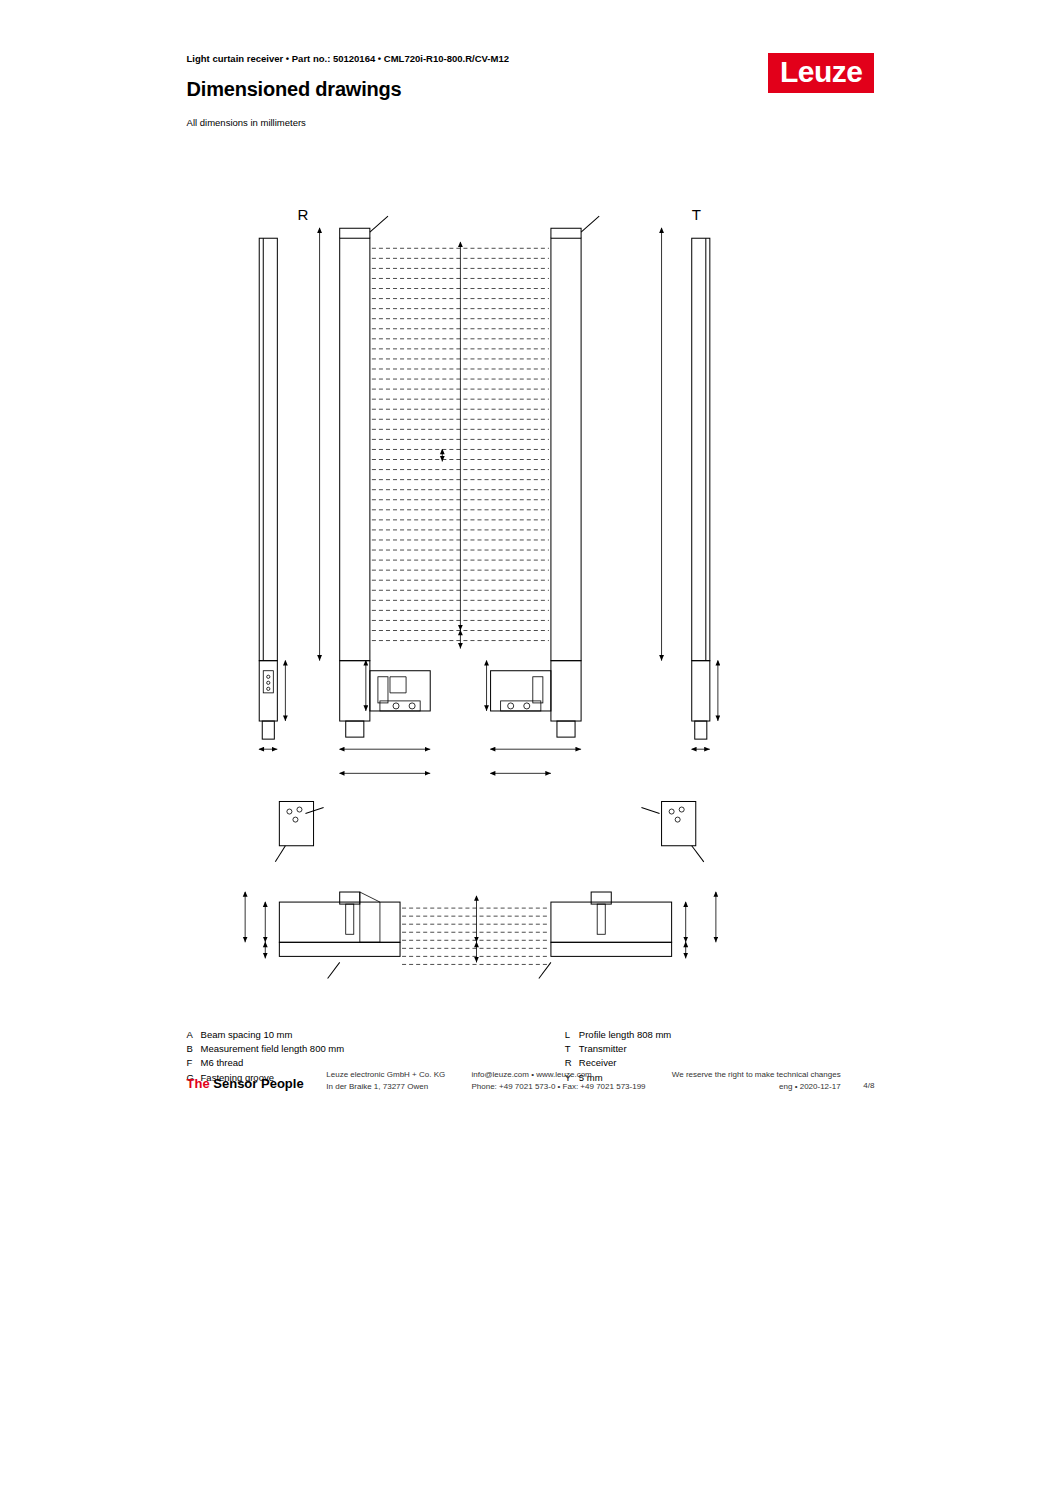Light curtain receiver • Part no.: 50120164 • CML720i-R10-800.R/CV-M12
Dimensioned drawings
Leuze
All dimensions in millimeters
R T F F B A Y L L 67 67 51,5 51,5 29 29 ∅ 18 54,8 ∅ 18 35,4 G F G F 77 15 77 15 L L B Y F F
ABeam spacing 10 mm
LProfile length 808 mm
BMeasurement field length 800 mm
TTransmitter
FM6 thread
RReceiver
GFastening groove
Y 5 mm
The Sensor People
Leuze electronic GmbH + Co. KG
In der Braike 1, 73277 Owen
info@leuze.com • www.leuze.com
Phone: +49 7021 573-0 • Fax: +49 7021 573-199
We reserve the right to make technical changes
eng • 2020-12-17
4/8